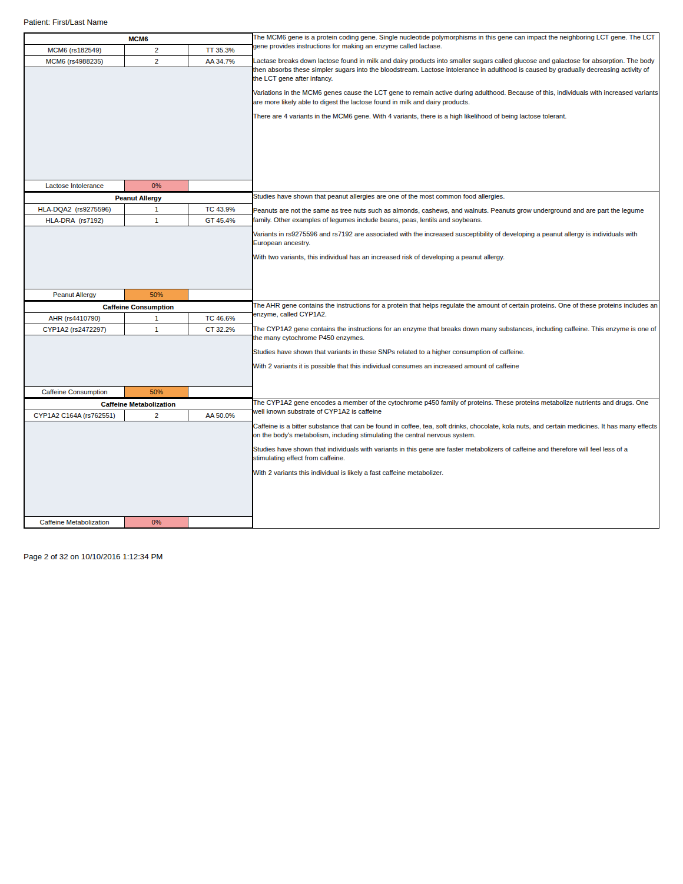Patient: First/Last Name
| / MCM6 / / MCM6 (rs182549) / 2 / TT 35.3% / / MCM6 (rs4988235) / 2 / AA 34.7% / / Lactose Intolerance / 0% / / | The MCM6 gene is a protein coding gene. Single nucleotide polymorphisms in this gene can impact the neighboring LCT gene. The LCT gene provides instructions for making an enzyme called lactase. Lactase breaks down lactose found in milk and dairy products into smaller sugars called glucose and galactose for absorption. The body then absorbs these simpler sugars into the bloodstream. Lactose intolerance in adulthood is caused by gradually decreasing activity of the LCT gene after infancy. Variations in the MCM6 genes cause the LCT gene to remain active during adulthood. Because of this, individuals with increased variants are more likely able to digest the lactose found in milk and dairy products. There are 4 variants in the MCM6 gene. With 4 variants, there is a high likelihood of being lactose tolerant. |
| / Peanut Allergy / / HLA-DQA2 (rs9275596) / 1 / TC 43.9% / / HLA-DRA (rs7192) / 1 / GT 45.4% / / Peanut Allergy / 50% / / | Studies have shown that peanut allergies are one of the most common food allergies. Peanuts are not the same as tree nuts such as almonds, cashews, and walnuts. Peanuts grow underground and are part the legume family. Other examples of legumes include beans, peas, lentils and soybeans. Variants in rs9275596 and rs7192 are associated with the increased susceptibility of developing a peanut allergy is individuals with European ancestry. With two variants, this individual has an increased risk of developing a peanut allergy. |
| / Caffeine Consumption / / AHR (rs4410790) / 1 / TC 46.6% / / CYP1A2 (rs2472297) / 1 / CT 32.2% / / Caffeine Consumption / 50% / / | The AHR gene contains the instructions for a protein that helps regulate the amount of certain proteins. One of these proteins includes an enzyme, called CYP1A2. The CYP1A2 gene contains the instructions for an enzyme that breaks down many substances, including caffeine. This enzyme is one of the many cytochrome P450 enzymes. Studies have shown that variants in these SNPs related to a higher consumption of caffeine. With 2 variants it is possible that this individual consumes an increased amount of caffeine |
| / Caffeine Metabolization / / CYP1A2 C164A (rs762551) / 2 / AA 50.0% / / Caffeine Metabolization / 0% / / | The CYP1A2 gene encodes a member of the cytochrome p450 family of proteins. These proteins metabolize nutrients and drugs. One well known substrate of CYP1A2 is caffeine Caffeine is a bitter substance that can be found in coffee, tea, soft drinks, chocolate, kola nuts, and certain medicines. It has many effects on the body's metabolism, including stimulating the central nervous system. Studies have shown that individuals with variants in this gene are faster metabolizers of caffeine and therefore will feel less of a stimulating effect from caffeine. With 2 variants this individual is likely a fast caffeine metabolizer. |
Page 2 of 32 on 10/10/2016 1:12:34 PM